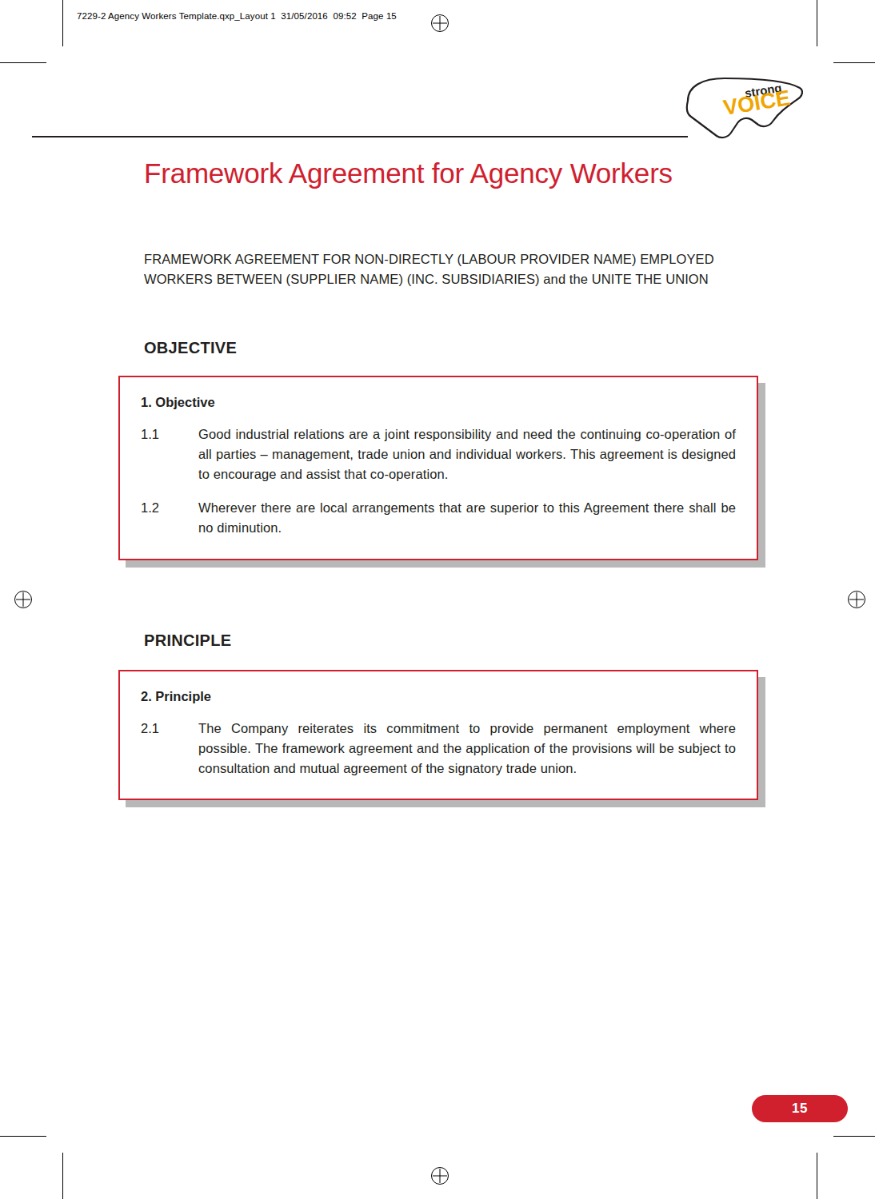7229-2 Agency Workers Template.qxp_Layout 1 31/05/2016 09:52 Page 15
strong VOICE
Framework Agreement for Agency Workers
FRAMEWORK AGREEMENT FOR NON-DIRECTLY (LABOUR PROVIDER NAME) EMPLOYED WORKERS BETWEEN (SUPPLIER NAME) (INC. SUBSIDIARIES) and the UNITE THE UNION
OBJECTIVE
1. Objective
1.1
Good industrial relations are a joint responsibility and need the continuing co-operation of all parties – management, trade union and individual workers. This agreement is designed to encourage and assist that co-operation.
1.2
Wherever there are local arrangements that are superior to this Agreement there shall be no diminution.
PRINCIPLE
2. Principle
2.1
The Company reiterates its commitment to provide permanent employment where possible. The framework agreement and the application of the provisions will be subject to consultation and mutual agreement of the signatory trade union.
15